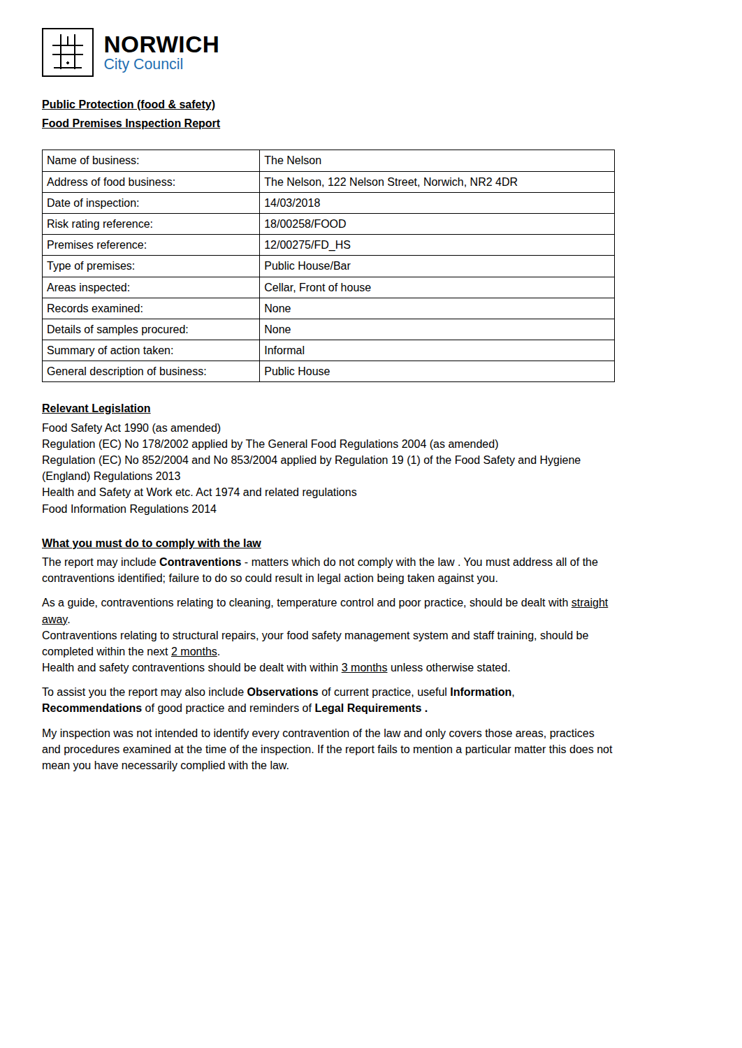NORWICH City Council
Public Protection (food & safety)
Food Premises Inspection Report
| Name of business: | The Nelson |
| Address of food business: | The Nelson, 122 Nelson Street, Norwich, NR2 4DR |
| Date of inspection: | 14/03/2018 |
| Risk rating reference: | 18/00258/FOOD |
| Premises reference: | 12/00275/FD_HS |
| Type of premises: | Public House/Bar |
| Areas inspected: | Cellar, Front of house |
| Records examined: | None |
| Details of samples procured: | None |
| Summary of action taken: | Informal |
| General description of business: | Public House |
Relevant Legislation
Food Safety Act 1990 (as amended)
Regulation (EC) No 178/2002 applied by The General Food Regulations 2004 (as amended)
Regulation (EC) No 852/2004 and No 853/2004 applied by Regulation 19 (1) of the Food Safety and Hygiene (England) Regulations 2013
Health and Safety at Work etc. Act 1974 and related regulations
Food Information Regulations 2014
What you must do to comply with the law
The report may include Contraventions - matters which do not comply with the law . You must address all of the contraventions identified; failure to do so could result in legal action being taken against you.
As a guide, contraventions relating to cleaning, temperature control and poor practice, should be dealt with straight away.
Contraventions relating to structural repairs, your food safety management system and staff training, should be completed within the next 2 months.
Health and safety contraventions should be dealt with within 3 months unless otherwise stated.
To assist you the report may also include Observations of current practice, useful Information, Recommendations of good practice and reminders of Legal Requirements .
My inspection was not intended to identify every contravention of the law and only covers those areas, practices and procedures examined at the time of the inspection. If the report fails to mention a particular matter this does not mean you have necessarily complied with the law.